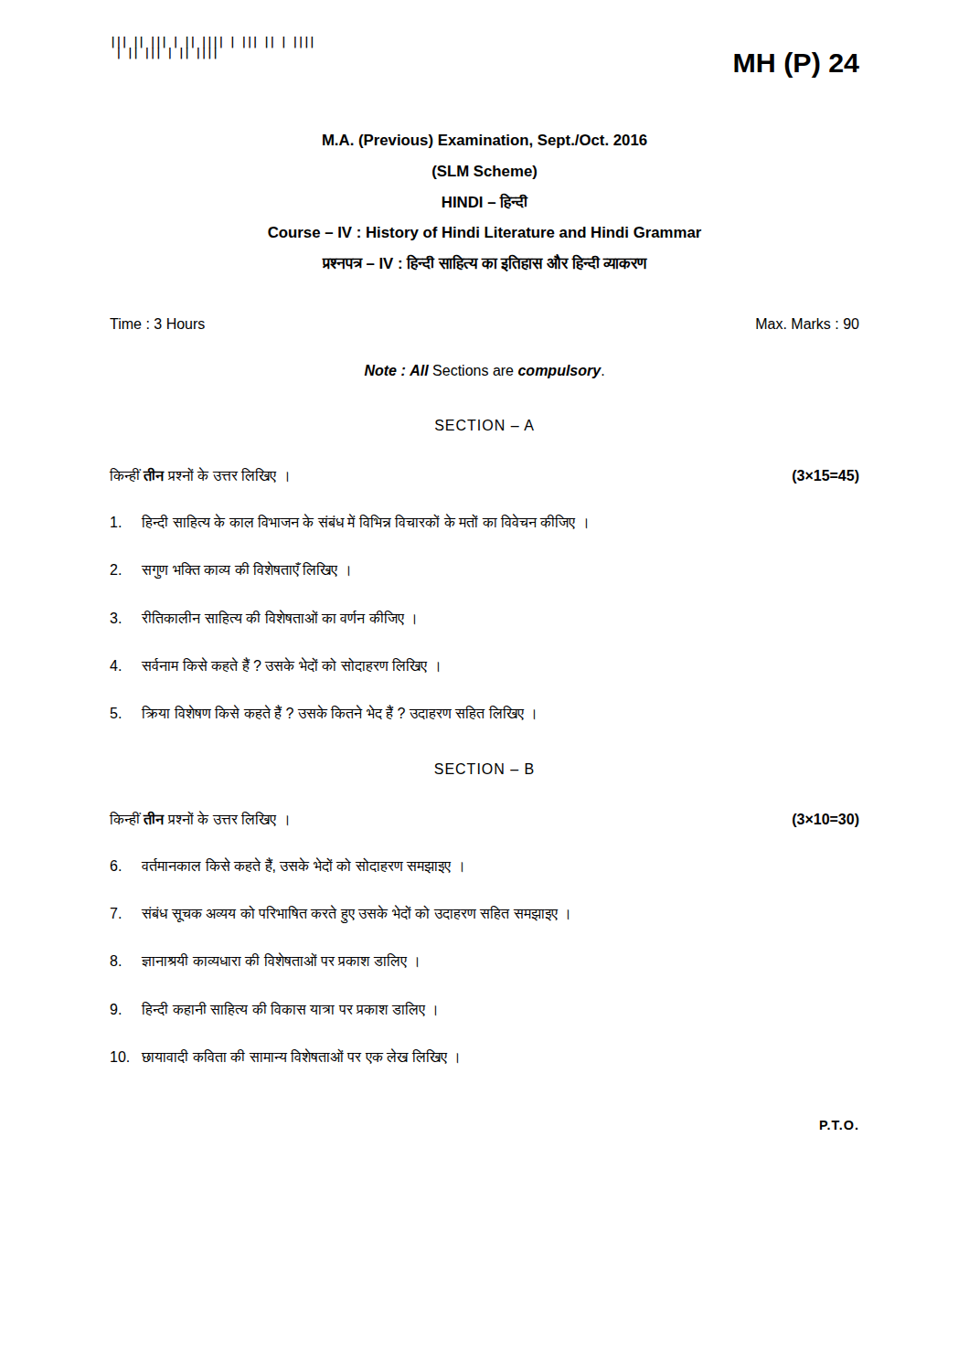||| || ||| | || |||| | ||| || | |||| | || ||| | || ||||
MH (P) 24
M.A. (Previous) Examination, Sept./Oct. 2016
(SLM Scheme)
HINDI – हिन्दी
Course – IV : History of Hindi Literature and Hindi Grammar
प्रश्नपत्र – IV : हिन्दी साहित्य का इतिहास और हिन्दी व्याकरण
Time : 3 Hours Max. Marks : 90
Note : All Sections are compulsory.
SECTION – A
किन्हीं तीन प्रश्नों के उत्तर लिखिए । (3×15=45)
हिन्दी साहित्य के काल विभाजन के संबंध में विभिन्न विचारकों के मतों का विवेचन कीजिए ।
सगुण भक्ति काव्य की विशेषताएँ लिखिए ।
रीतिकालीन साहित्य की विशेषताओं का वर्णन कीजिए ।
सर्वनाम किसे कहते हैं ? उसके भेदों को सोदाहरण लिखिए ।
क्रिया विशेषण किसे कहते हैं ? उसके कितने भेद हैं ? उदाहरण सहित लिखिए ।
SECTION – B
किन्हीं तीन प्रश्नों के उत्तर लिखिए । (3×10=30)
वर्तमानकाल किसे कहते हैं, उसके भेदों को सोदाहरण समझाइए ।
संबंध सूचक अव्यय को परिभाषित करते हुए उसके भेदों को उदाहरण सहित समझाइए ।
ज्ञानाश्रयी काव्यधारा की विशेषताओं पर प्रकाश डालिए ।
हिन्दी कहानी साहित्य की विकास यात्रा पर प्रकाश डालिए ।
छायावादी कविता की सामान्य विशेषताओं पर एक लेख लिखिए ।
P.T.O.